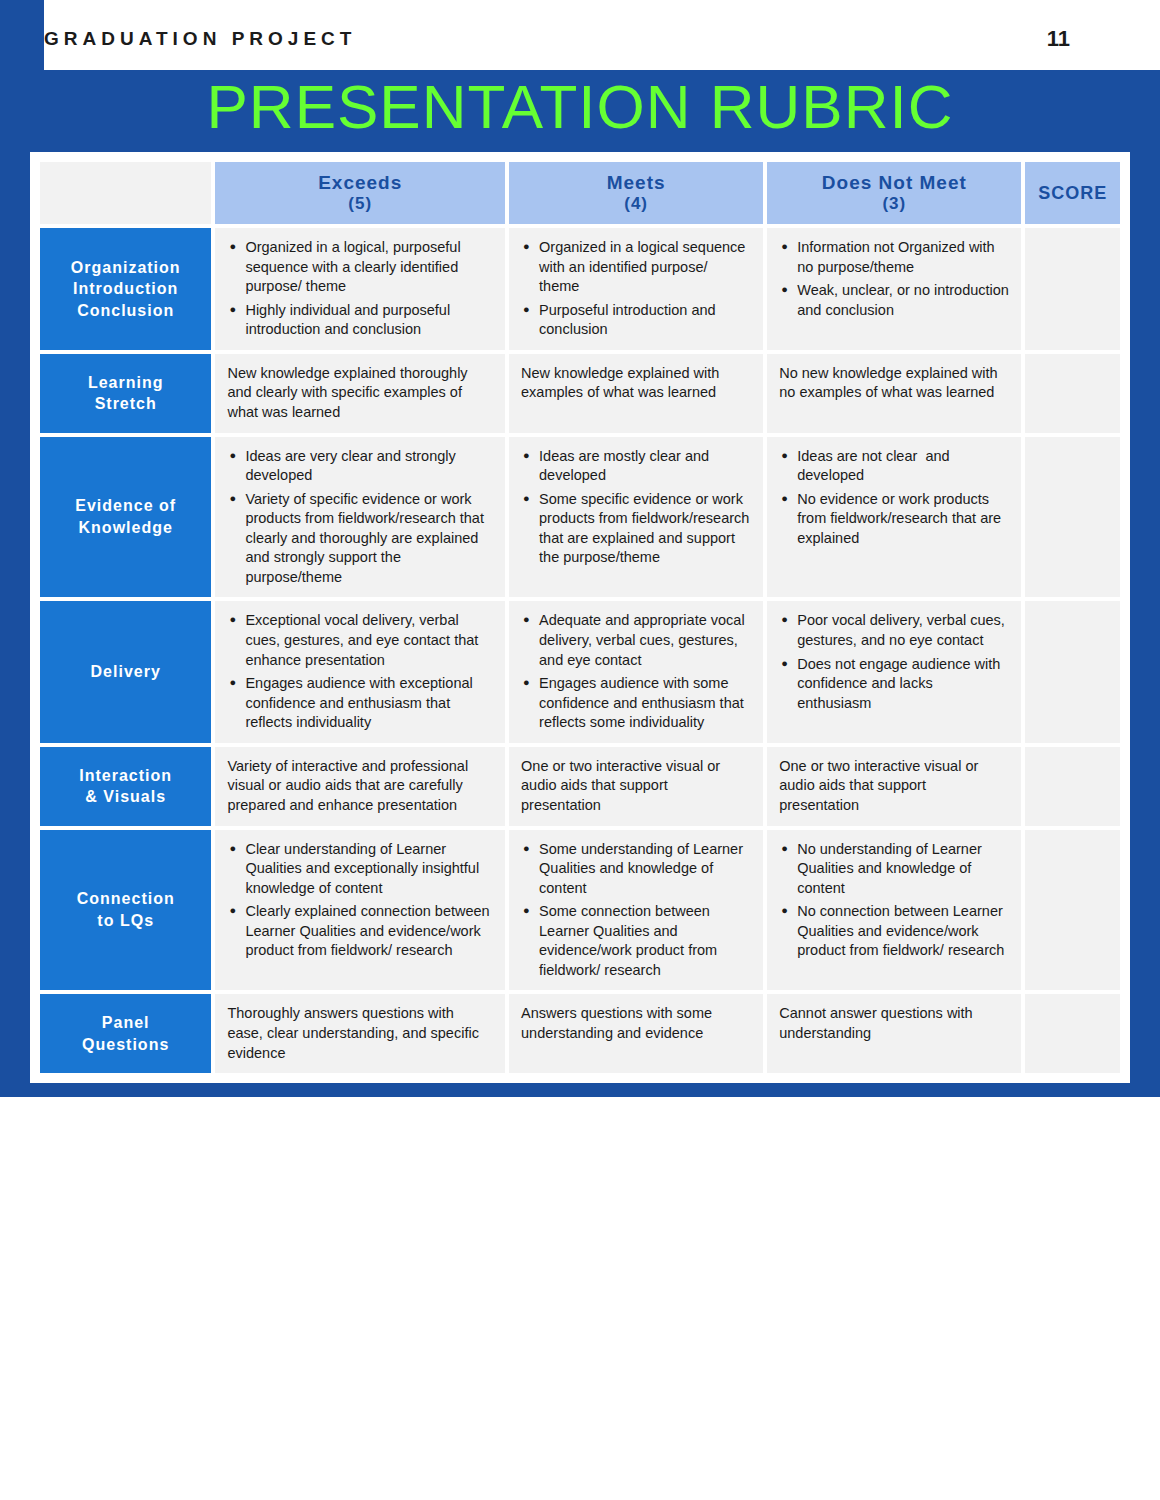Graduation Project
11
PRESENTATION RUBRIC
| | Exceeds (5) | Meets (4) | Does Not Meet (3) | SCORE |
| --- | --- | --- | --- | --- |
| Organization Introduction Conclusion | Organized in a logical, purposeful sequence with a clearly identified purpose/ theme Highly individual and purposeful introduction and conclusion | Organized in a logical sequence with an identified purpose/ theme Purposeful introduction and conclusion | Information not Organized with no purpose/theme Weak, unclear, or no introduction and conclusion | |
| Learning Stretch | New knowledge explained thoroughly and clearly with specific examples of what was learned | New knowledge explained with examples of what was learned | No new knowledge explained with no examples of what was learned | |
| Evidence of Knowledge | Ideas are very clear and strongly developed Variety of specific evidence or work products from fieldwork/research that clearly and thoroughly are explained and strongly support the purpose/theme | Ideas are mostly clear and developed Some specific evidence or work products from fieldwork/research that are explained and support the purpose/theme | Ideas are not clear and developed No evidence or work products from fieldwork/research that are explained | |
| Delivery | Exceptional vocal delivery, verbal cues, gestures, and eye contact that enhance presentation Engages audience with exceptional confidence and enthusiasm that reflects individuality | Adequate and appropriate vocal delivery, verbal cues, gestures, and eye contact Engages audience with some confidence and enthusiasm that reflects some individuality | Poor vocal delivery, verbal cues, gestures, and no eye contact Does not engage audience with confidence and lacks enthusiasm | |
| Interaction & Visuals | Variety of interactive and professional visual or audio aids that are carefully prepared and enhance presentation | One or two interactive visual or audio aids that support presentation | One or two interactive visual or audio aids that support presentation | |
| Connection to LQs | Clear understanding of Learner Qualities and exceptionally insightful knowledge of content Clearly explained connection between Learner Qualities and evidence/work product from fieldwork/ research | Some understanding of Learner Qualities and knowledge of content Some connection between Learner Qualities and evidence/work product from fieldwork/ research | No understanding of Learner Qualities and knowledge of content No connection between Learner Qualities and evidence/work product from fieldwork/ research | |
| Panel Questions | Thoroughly answers questions with ease, clear understanding, and specific evidence | Answers questions with some understanding and evidence | Cannot answer questions with understanding | |